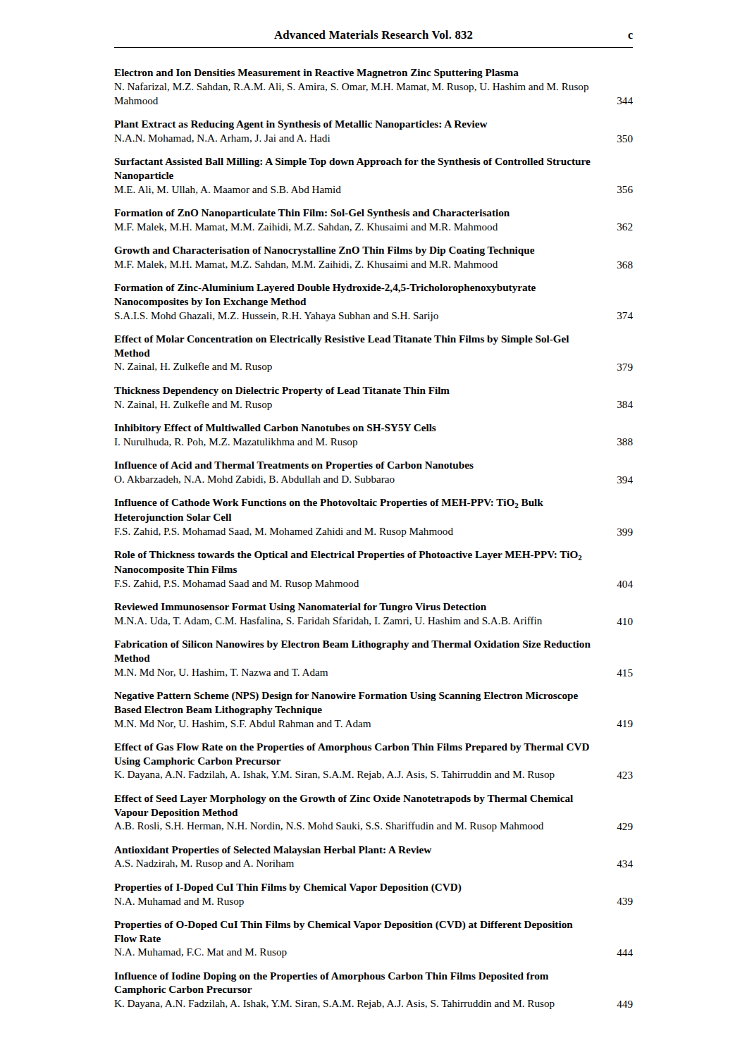Advanced Materials Research Vol. 832
c
Electron and Ion Densities Measurement in Reactive Magnetron Zinc Sputtering Plasma
N. Nafarizal, M.Z. Sahdan, R.A.M. Ali, S. Amira, S. Omar, M.H. Mamat, M. Rusop, U. Hashim and M. Rusop Mahmood
344
Plant Extract as Reducing Agent in Synthesis of Metallic Nanoparticles: A Review
N.A.N. Mohamad, N.A. Arham, J. Jai and A. Hadi
350
Surfactant Assisted Ball Milling: A Simple Top down Approach for the Synthesis of Controlled Structure Nanoparticle
M.E. Ali, M. Ullah, A. Maamor and S.B. Abd Hamid
356
Formation of ZnO Nanoparticulate Thin Film: Sol-Gel Synthesis and Characterisation
M.F. Malek, M.H. Mamat, M.M. Zaihidi, M.Z. Sahdan, Z. Khusaimi and M.R. Mahmood
362
Growth and Characterisation of Nanocrystalline ZnO Thin Films by Dip Coating Technique
M.F. Malek, M.H. Mamat, M.Z. Sahdan, M.M. Zaihidi, Z. Khusaimi and M.R. Mahmood
368
Formation of Zinc-Aluminium Layered Double Hydroxide-2,4,5-Tricholorophenoxybutyrate Nanocomposites by Ion Exchange Method
S.A.I.S. Mohd Ghazali, M.Z. Hussein, R.H. Yahaya Subhan and S.H. Sarijo
374
Effect of Molar Concentration on Electrically Resistive Lead Titanate Thin Films by Simple Sol-Gel Method
N. Zainal, H. Zulkefle and M. Rusop
379
Thickness Dependency on Dielectric Property of Lead Titanate Thin Film
N. Zainal, H. Zulkefle and M. Rusop
384
Inhibitory Effect of Multiwalled Carbon Nanotubes on SH-SY5Y Cells
I. Nurulhuda, R. Poh, M.Z. Mazatulikhma and M. Rusop
388
Influence of Acid and Thermal Treatments on Properties of Carbon Nanotubes
O. Akbarzadeh, N.A. Mohd Zabidi, B. Abdullah and D. Subbarao
394
Influence of Cathode Work Functions on the Photovoltaic Properties of MEH-PPV: TiO2 Bulk Heterojunction Solar Cell
F.S. Zahid, P.S. Mohamad Saad, M. Mohamed Zahidi and M. Rusop Mahmood
399
Role of Thickness towards the Optical and Electrical Properties of Photoactive Layer MEH-PPV: TiO2 Nanocomposite Thin Films
F.S. Zahid, P.S. Mohamad Saad and M. Rusop Mahmood
404
Reviewed Immunosensor Format Using Nanomaterial for Tungro Virus Detection
M.N.A. Uda, T. Adam, C.M. Hasfalina, S. Faridah Sfaridah, I. Zamri, U. Hashim and S.A.B. Ariffin
410
Fabrication of Silicon Nanowires by Electron Beam Lithography and Thermal Oxidation Size Reduction Method
M.N. Md Nor, U. Hashim, T. Nazwa and T. Adam
415
Negative Pattern Scheme (NPS) Design for Nanowire Formation Using Scanning Electron Microscope Based Electron Beam Lithography Technique
M.N. Md Nor, U. Hashim, S.F. Abdul Rahman and T. Adam
419
Effect of Gas Flow Rate on the Properties of Amorphous Carbon Thin Films Prepared by Thermal CVD Using Camphoric Carbon Precursor
K. Dayana, A.N. Fadzilah, A. Ishak, Y.M. Siran, S.A.M. Rejab, A.J. Asis, S. Tahirruddin and M. Rusop
423
Effect of Seed Layer Morphology on the Growth of Zinc Oxide Nanotetrapods by Thermal Chemical Vapour Deposition Method
A.B. Rosli, S.H. Herman, N.H. Nordin, N.S. Mohd Sauki, S.S. Shariffudin and M. Rusop Mahmood
429
Antioxidant Properties of Selected Malaysian Herbal Plant: A Review
A.S. Nadzirah, M. Rusop and A. Noriham
434
Properties of I-Doped CuI Thin Films by Chemical Vapor Deposition (CVD)
N.A. Muhamad and M. Rusop
439
Properties of O-Doped CuI Thin Films by Chemical Vapor Deposition (CVD) at Different Deposition Flow Rate
N.A. Muhamad, F.C. Mat and M. Rusop
444
Influence of Iodine Doping on the Properties of Amorphous Carbon Thin Films Deposited from Camphoric Carbon Precursor
K. Dayana, A.N. Fadzilah, A. Ishak, Y.M. Siran, S.A.M. Rejab, A.J. Asis, S. Tahirruddin and M. Rusop
449